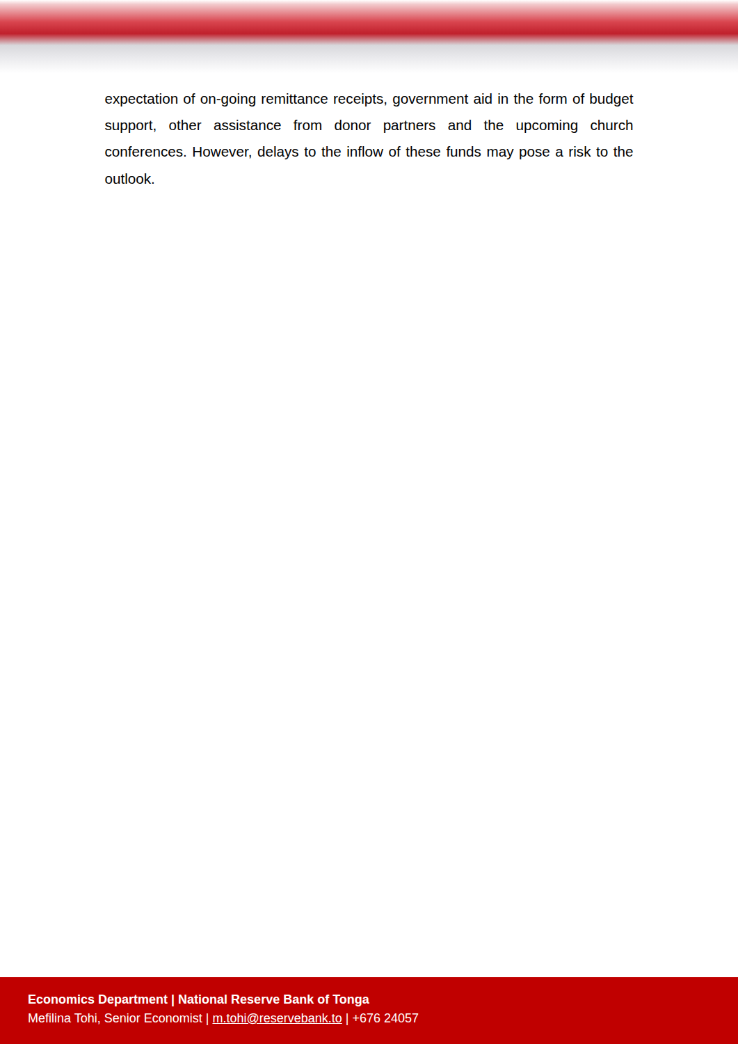expectation of on-going remittance receipts, government aid in the form of budget support, other assistance from donor partners and the upcoming church conferences. However, delays to the inflow of these funds may pose a risk to the outlook.
Economics Department | National Reserve Bank of Tonga
Mefilina Tohi, Senior Economist | m.tohi@reservebank.to | +676 24057